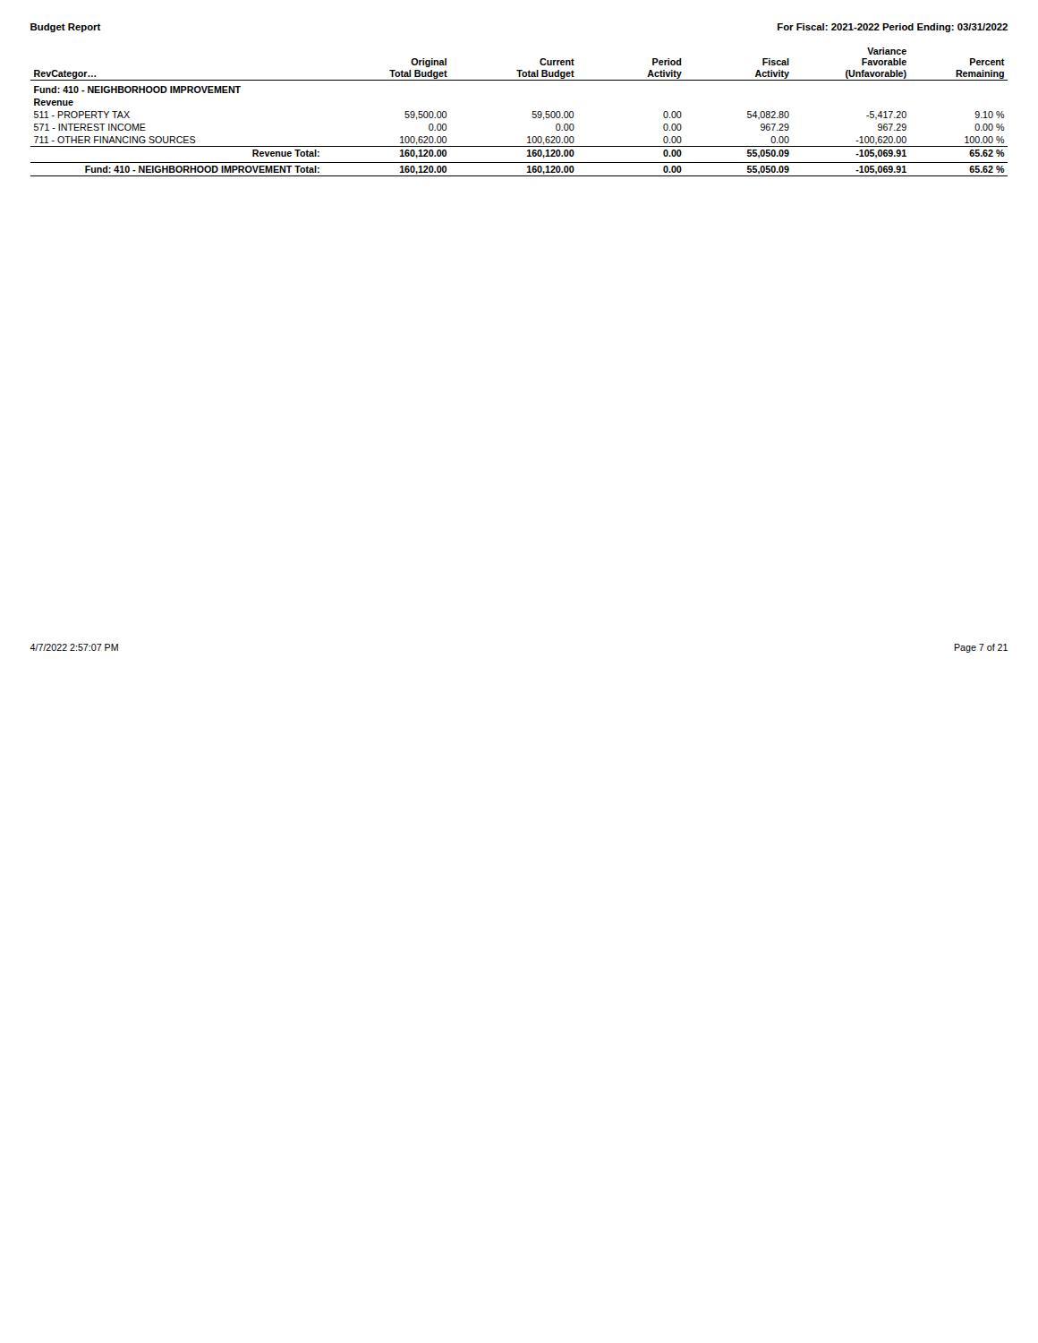Budget Report
For Fiscal: 2021-2022 Period Ending: 03/31/2022
| RevCategor… | Original Total Budget | Current Total Budget | Period Activity | Fiscal Activity | Variance Favorable (Unfavorable) | Percent Remaining |
| --- | --- | --- | --- | --- | --- | --- |
| Fund: 410 - NEIGHBORHOOD IMPROVEMENT |
| Revenue |
| 511 - PROPERTY TAX | 59,500.00 | 59,500.00 | 0.00 | 54,082.80 | -5,417.20 | 9.10 % |
| 571 - INTEREST INCOME | 0.00 | 0.00 | 0.00 | 967.29 | 967.29 | 0.00 % |
| 711 - OTHER FINANCING SOURCES | 100,620.00 | 100,620.00 | 0.00 | 0.00 | -100,620.00 | 100.00 % |
| Revenue Total: | 160,120.00 | 160,120.00 | 0.00 | 55,050.09 | -105,069.91 | 65.62 % |
| Fund: 410 - NEIGHBORHOOD IMPROVEMENT Total: | 160,120.00 | 160,120.00 | 0.00 | 55,050.09 | -105,069.91 | 65.62 % |
4/7/2022 2:57:07 PM
Page 7 of 21